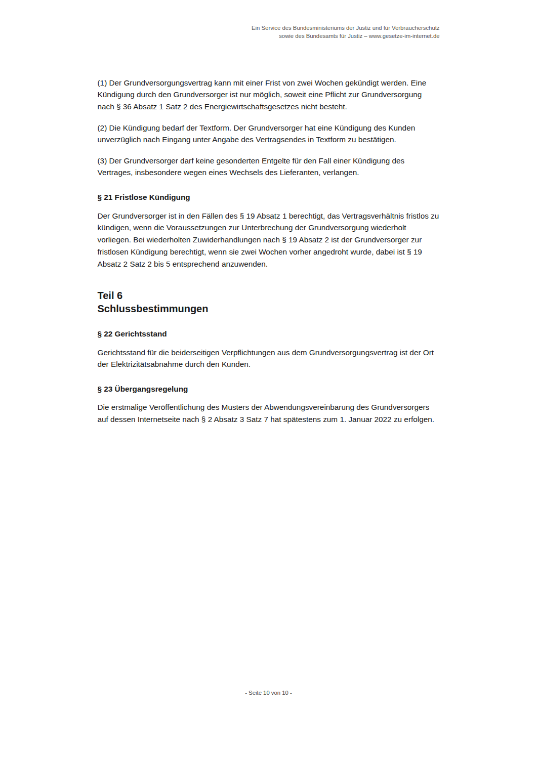Ein Service des Bundesministeriums der Justiz und für Verbraucherschutz
sowie des Bundesamts für Justiz – www.gesetze-im-internet.de
(1) Der Grundversorgungsvertrag kann mit einer Frist von zwei Wochen gekündigt werden. Eine Kündigung durch den Grundversorger ist nur möglich, soweit eine Pflicht zur Grundversorgung nach § 36 Absatz 1 Satz 2 des Energiewirtschaftsgesetzes nicht besteht.
(2) Die Kündigung bedarf der Textform. Der Grundversorger hat eine Kündigung des Kunden unverzüglich nach Eingang unter Angabe des Vertragsendes in Textform zu bestätigen.
(3) Der Grundversorger darf keine gesonderten Entgelte für den Fall einer Kündigung des Vertrages, insbesondere wegen eines Wechsels des Lieferanten, verlangen.
§ 21 Fristlose Kündigung
Der Grundversorger ist in den Fällen des § 19 Absatz 1 berechtigt, das Vertragsverhältnis fristlos zu kündigen, wenn die Voraussetzungen zur Unterbrechung der Grundversorgung wiederholt vorliegen. Bei wiederholten Zuwiderhandlungen nach § 19 Absatz 2 ist der Grundversorger zur fristlosen Kündigung berechtigt, wenn sie zwei Wochen vorher angedroht wurde, dabei ist § 19 Absatz 2 Satz 2 bis 5 entsprechend anzuwenden.
Teil 6
Schlussbestimmungen
§ 22 Gerichtsstand
Gerichtsstand für die beiderseitigen Verpflichtungen aus dem Grundversorgungsvertrag ist der Ort der Elektrizitätsabnahme durch den Kunden.
§ 23 Übergangsregelung
Die erstmalige Veröffentlichung des Musters der Abwendungsvereinbarung des Grundversorgers auf dessen Internetseite nach § 2 Absatz 3 Satz 7 hat spätestens zum 1. Januar 2022 zu erfolgen.
- Seite 10 von 10 -